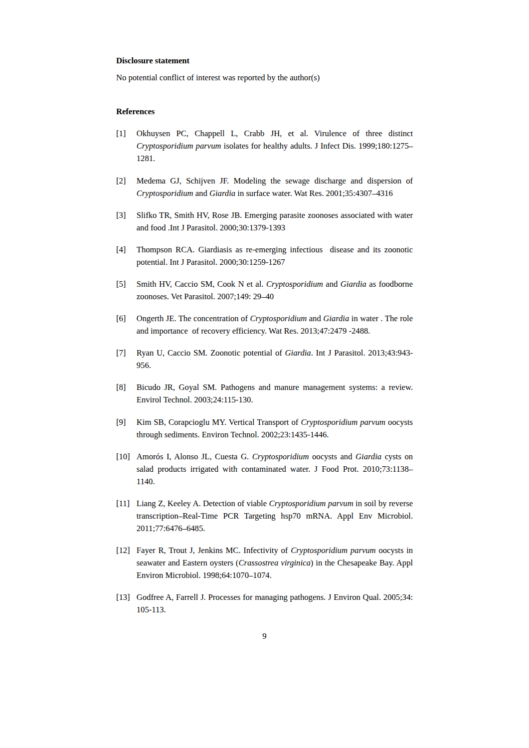Disclosure statement
No potential conflict of interest was reported by the author(s)
References
[1] Okhuysen PC, Chappell L, Crabb JH, et al. Virulence of three distinct Cryptosporidium parvum isolates for healthy adults. J Infect Dis. 1999;180:1275–1281.
[2] Medema GJ, Schijven JF. Modeling the sewage discharge and dispersion of Cryptosporidium and Giardia in surface water. Wat Res. 2001;35:4307–4316
[3] Slifko TR, Smith HV, Rose JB. Emerging parasite zoonoses associated with water and food .Int J Parasitol. 2000;30:1379-1393
[4] Thompson RCA. Giardiasis as re-emerging infectious disease and its zoonotic potential. Int J Parasitol. 2000;30:1259-1267
[5] Smith HV, Caccio SM, Cook N et al. Cryptosporidium and Giardia as foodborne zoonoses. Vet Parasitol. 2007;149: 29–40
[6] Ongerth JE. The concentration of Cryptosporidium and Giardia in water . The role and importance of recovery efficiency. Wat Res. 2013;47:2479 -2488.
[7] Ryan U, Caccio SM. Zoonotic potential of Giardia. Int J Parasitol. 2013;43:943-956.
[8] Bicudo JR, Goyal SM. Pathogens and manure management systems: a review. Envirol Technol. 2003;24:115-130.
[9] Kim SB, Corapcioglu MY. Vertical Transport of Cryptosporidium parvum oocysts through sediments. Environ Technol. 2002;23:1435-1446.
[10] Amorós I, Alonso JL, Cuesta G. Cryptosporidium oocysts and Giardia cysts on salad products irrigated with contaminated water. J Food Prot. 2010;73:1138–1140.
[11] Liang Z, Keeley A. Detection of viable Cryptosporidium parvum in soil by reverse transcription–Real-Time PCR Targeting hsp70 mRNA. Appl Env Microbiol. 2011;77:6476–6485.
[12] Fayer R, Trout J, Jenkins MC. Infectivity of Cryptosporidium parvum oocysts in seawater and Eastern oysters (Crassostrea virginica) in the Chesapeake Bay. Appl Environ Microbiol. 1998;64:1070–1074.
[13] Godfree A, Farrell J. Processes for managing pathogens. J Environ Qual. 2005;34: 105-113.
9